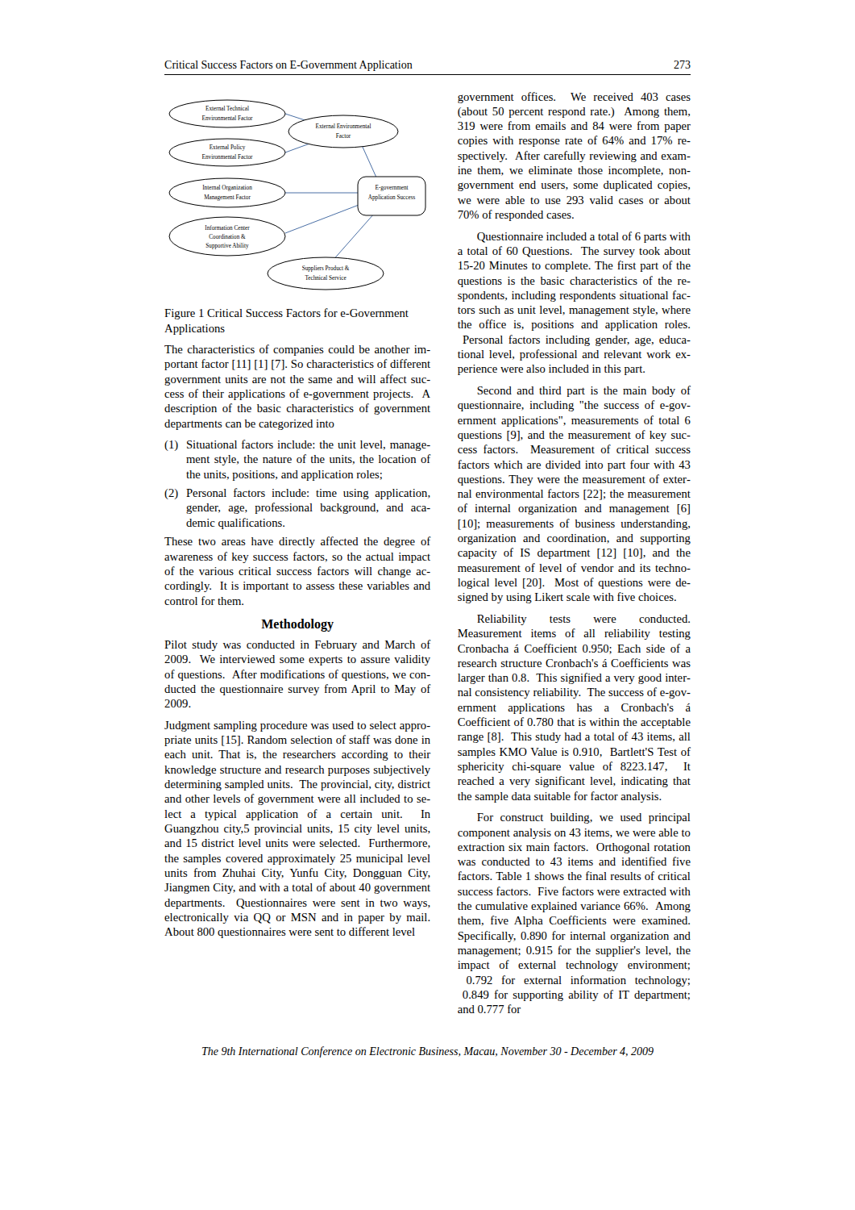Critical Success Factors on E-Government Application 273
External Technical Environmental Factor External Policy Environmental Factor External Environmental Factor Internal Organization Management Factor Information Center Coordination & Supportive Ability Suppliers Product & Technical Service E-government Application Success
Figure 1 Critical Success Factors for e-Government Applications
The characteristics of companies could be another important factor [11] [1] [7]. So characteristics of different government units are not the same and will affect success of their applications of e-government projects. A description of the basic characteristics of government departments can be categorized into
(1) Situational factors include: the unit level, management style, the nature of the units, the location of the units, positions, and application roles;
(2) Personal factors include: time using application, gender, age, professional background, and academic qualifications.
These two areas have directly affected the degree of awareness of key success factors, so the actual impact of the various critical success factors will change accordingly. It is important to assess these variables and control for them.
Methodology
Pilot study was conducted in February and March of 2009. We interviewed some experts to assure validity of questions. After modifications of questions, we conducted the questionnaire survey from April to May of 2009.
Judgment sampling procedure was used to select appropriate units [15]. Random selection of staff was done in each unit. That is, the researchers according to their knowledge structure and research purposes subjectively determining sampled units. The provincial, city, district and other levels of government were all included to select a typical application of a certain unit. In Guangzhou city,5 provincial units, 15 city level units, and 15 district level units were selected. Furthermore, the samples covered approximately 25 municipal level units from Zhuhai City, Yunfu City, Dongguan City, Jiangmen City, and with a total of about 40 government departments. Questionnaires were sent in two ways, electronically via QQ or MSN and in paper by mail. About 800 questionnaires were sent to different level
government offices. We received 403 cases (about 50 percent respond rate.) Among them, 319 were from emails and 84 were from paper copies with response rate of 64% and 17% respectively. After carefully reviewing and examine them, we eliminate those incomplete, non-government end users, some duplicated copies, we were able to use 293 valid cases or about 70% of responded cases.
Questionnaire included a total of 6 parts with a total of 60 Questions. The survey took about 15-20 Minutes to complete. The first part of the questions is the basic characteristics of the respondents, including respondents situational factors such as unit level, management style, where the office is, positions and application roles. Personal factors including gender, age, educational level, professional and relevant work experience were also included in this part.
Second and third part is the main body of questionnaire, including "the success of e-government applications", measurements of total 6 questions [9], and the measurement of key success factors. Measurement of critical success factors which are divided into part four with 43 questions. They were the measurement of external environmental factors [22]; the measurement of internal organization and management [6] [10]; measurements of business understanding, organization and coordination, and supporting capacity of IS department [12] [10], and the measurement of level of vendor and its technological level [20]. Most of questions were designed by using Likert scale with five choices.
Reliability tests were conducted. Measurement items of all reliability testing Cronbacha á Coefficient 0.950; Each side of a research structure Cronbach's á Coefficients was larger than 0.8. This signified a very good internal consistency reliability. The success of e-government applications has a Cronbach's á Coefficient of 0.780 that is within the acceptable range [8]. This study had a total of 43 items, all samples KMO Value is 0.910, Bartlett'S Test of sphericity chi-square value of 8223.147, It reached a very significant level, indicating that the sample data suitable for factor analysis.
For construct building, we used principal component analysis on 43 items, we were able to extraction six main factors. Orthogonal rotation was conducted to 43 items and identified five factors. Table 1 shows the final results of critical success factors. Five factors were extracted with the cumulative explained variance 66%. Among them, five Alpha Coefficients were examined. Specifically, 0.890 for internal organization and management; 0.915 for the supplier's level, the impact of external technology environment; 0.792 for external information technology; 0.849 for supporting ability of IT department; and 0.777 for
The 9th International Conference on Electronic Business, Macau, November 30 - December 4, 2009